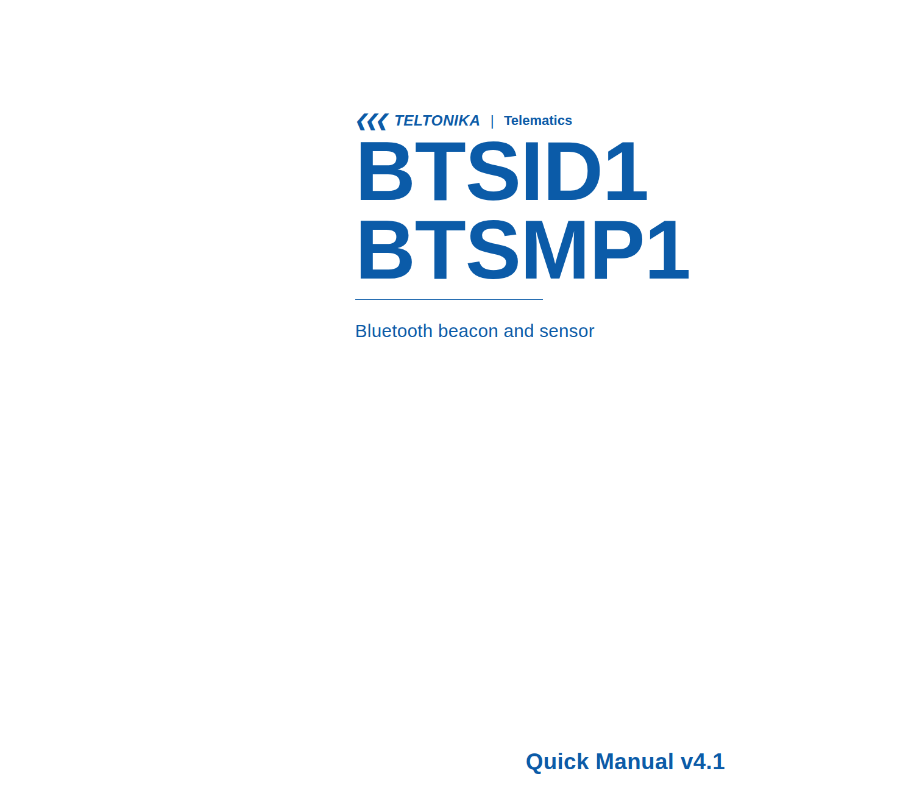❮❮❮ TELTONIKA | Telematics
BTSID1
BTSMP1
Bluetooth beacon and sensor
Quick Manual v4.1